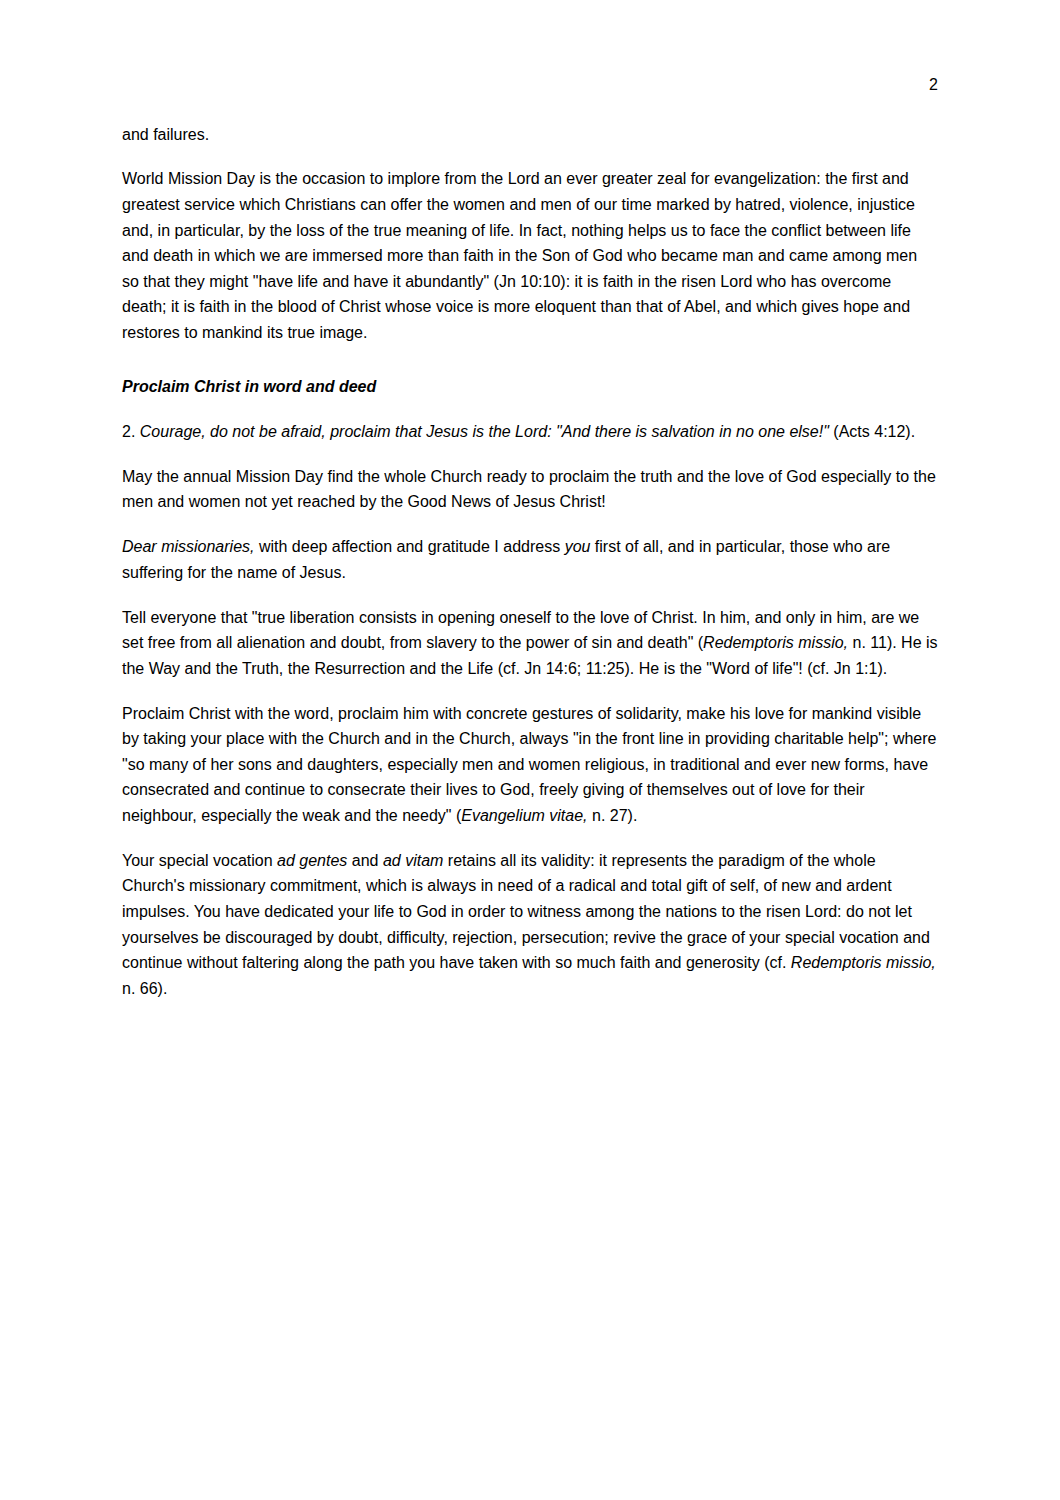2
and failures.
World Mission Day is the occasion to implore from the Lord an ever greater zeal for evangelization: the first and greatest service which Christians can offer the women and men of our time marked by hatred, violence, injustice and, in particular, by the loss of the true meaning of life. In fact, nothing helps us to face the conflict between life and death in which we are immersed more than faith in the Son of God who became man and came among men so that they might "have life and have it abundantly" (Jn 10:10): it is faith in the risen Lord who has overcome death; it is faith in the blood of Christ whose voice is more eloquent than that of Abel, and which gives hope and restores to mankind its true image.
Proclaim Christ in word and deed
2. Courage, do not be afraid, proclaim that Jesus is the Lord: "And there is salvation in no one else!" (Acts 4:12).
May the annual Mission Day find the whole Church ready to proclaim the truth and the love of God especially to the men and women not yet reached by the Good News of Jesus Christ!
Dear missionaries, with deep affection and gratitude I address you first of all, and in particular, those who are suffering for the name of Jesus.
Tell everyone that "true liberation consists in opening oneself to the love of Christ. In him, and only in him, are we set free from all alienation and doubt, from slavery to the power of sin and death" (Redemptoris missio, n. 11). He is the Way and the Truth, the Resurrection and the Life (cf. Jn 14:6; 11:25). He is the "Word of life"! (cf. Jn 1:1).
Proclaim Christ with the word, proclaim him with concrete gestures of solidarity, make his love for mankind visible by taking your place with the Church and in the Church, always "in the front line in providing charitable help"; where "so many of her sons and daughters, especially men and women religious, in traditional and ever new forms, have consecrated and continue to consecrate their lives to God, freely giving of themselves out of love for their neighbour, especially the weak and the needy" (Evangelium vitae, n. 27).
Your special vocation ad gentes and ad vitam retains all its validity: it represents the paradigm of the whole Church's missionary commitment, which is always in need of a radical and total gift of self, of new and ardent impulses. You have dedicated your life to God in order to witness among the nations to the risen Lord: do not let yourselves be discouraged by doubt, difficulty, rejection, persecution; revive the grace of your special vocation and continue without faltering along the path you have taken with so much faith and generosity (cf. Redemptoris missio, n. 66).